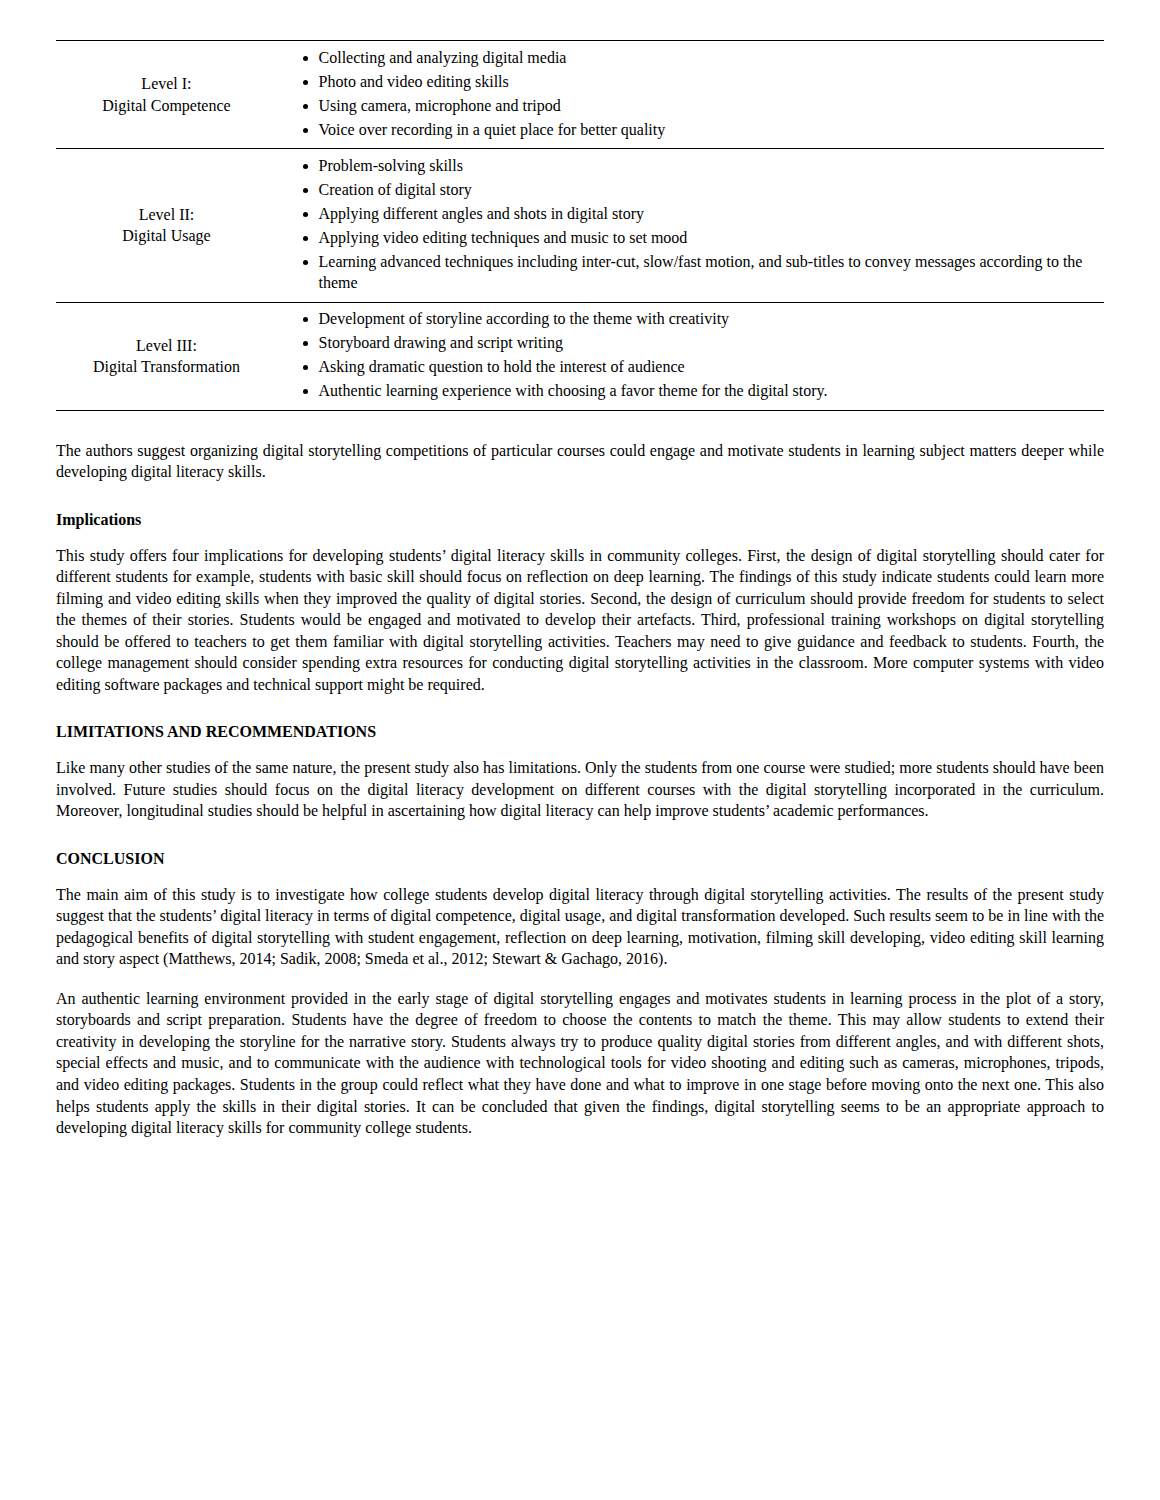| Level I: Digital Competence | Collecting and analyzing digital media Photo and video editing skills Using camera, microphone and tripod Voice over recording in a quiet place for better quality |
| Level II: Digital Usage | Problem-solving skills Creation of digital story Applying different angles and shots in digital story Applying video editing techniques and music to set mood Learning advanced techniques including inter-cut, slow/fast motion, and sub-titles to convey messages according to the theme |
| Level III: Digital Transformation | Development of storyline according to the theme with creativity Storyboard drawing and script writing Asking dramatic question to hold the interest of audience Authentic learning experience with choosing a favor theme for the digital story. |
The authors suggest organizing digital storytelling competitions of particular courses could engage and motivate students in learning subject matters deeper while developing digital literacy skills.
Implications
This study offers four implications for developing students’ digital literacy skills in community colleges. First, the design of digital storytelling should cater for different students for example, students with basic skill should focus on reflection on deep learning. The findings of this study indicate students could learn more filming and video editing skills when they improved the quality of digital stories. Second, the design of curriculum should provide freedom for students to select the themes of their stories. Students would be engaged and motivated to develop their artefacts. Third, professional training workshops on digital storytelling should be offered to teachers to get them familiar with digital storytelling activities. Teachers may need to give guidance and feedback to students. Fourth, the college management should consider spending extra resources for conducting digital storytelling activities in the classroom. More computer systems with video editing software packages and technical support might be required.
LIMITATIONS AND RECOMMENDATIONS
Like many other studies of the same nature, the present study also has limitations. Only the students from one course were studied; more students should have been involved. Future studies should focus on the digital literacy development on different courses with the digital storytelling incorporated in the curriculum. Moreover, longitudinal studies should be helpful in ascertaining how digital literacy can help improve students’ academic performances.
CONCLUSION
The main aim of this study is to investigate how college students develop digital literacy through digital storytelling activities. The results of the present study suggest that the students’ digital literacy in terms of digital competence, digital usage, and digital transformation developed. Such results seem to be in line with the pedagogical benefits of digital storytelling with student engagement, reflection on deep learning, motivation, filming skill developing, video editing skill learning and story aspect (Matthews, 2014; Sadik, 2008; Smeda et al., 2012; Stewart & Gachago, 2016).
An authentic learning environment provided in the early stage of digital storytelling engages and motivates students in learning process in the plot of a story, storyboards and script preparation. Students have the degree of freedom to choose the contents to match the theme. This may allow students to extend their creativity in developing the storyline for the narrative story. Students always try to produce quality digital stories from different angles, and with different shots, special effects and music, and to communicate with the audience with technological tools for video shooting and editing such as cameras, microphones, tripods, and video editing packages. Students in the group could reflect what they have done and what to improve in one stage before moving onto the next one. This also helps students apply the skills in their digital stories. It can be concluded that given the findings, digital storytelling seems to be an appropriate approach to developing digital literacy skills for community college students.